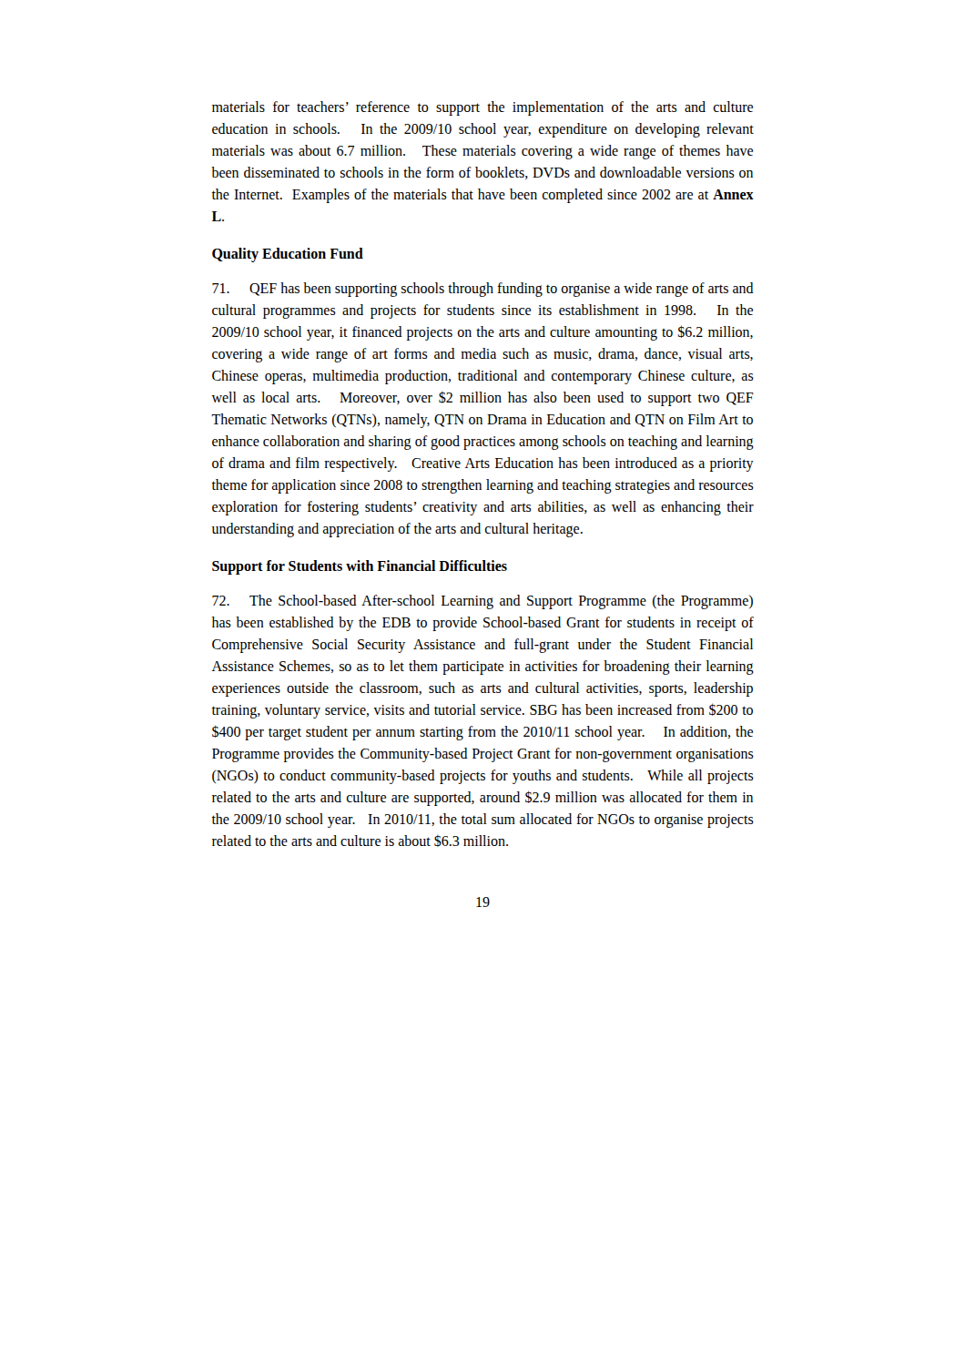materials for teachers’ reference to support the implementation of the arts and culture education in schools. In the 2009/10 school year, expenditure on developing relevant materials was about 6.7 million. These materials covering a wide range of themes have been disseminated to schools in the form of booklets, DVDs and downloadable versions on the Internet. Examples of the materials that have been completed since 2002 are at Annex L.
Quality Education Fund
71. QEF has been supporting schools through funding to organise a wide range of arts and cultural programmes and projects for students since its establishment in 1998. In the 2009/10 school year, it financed projects on the arts and culture amounting to $6.2 million, covering a wide range of art forms and media such as music, drama, dance, visual arts, Chinese operas, multimedia production, traditional and contemporary Chinese culture, as well as local arts. Moreover, over $2 million has also been used to support two QEF Thematic Networks (QTNs), namely, QTN on Drama in Education and QTN on Film Art to enhance collaboration and sharing of good practices among schools on teaching and learning of drama and film respectively. Creative Arts Education has been introduced as a priority theme for application since 2008 to strengthen learning and teaching strategies and resources exploration for fostering students’ creativity and arts abilities, as well as enhancing their understanding and appreciation of the arts and cultural heritage.
Support for Students with Financial Difficulties
72. The School-based After-school Learning and Support Programme (the Programme) has been established by the EDB to provide School-based Grant for students in receipt of Comprehensive Social Security Assistance and full-grant under the Student Financial Assistance Schemes, so as to let them participate in activities for broadening their learning experiences outside the classroom, such as arts and cultural activities, sports, leadership training, voluntary service, visits and tutorial service. SBG has been increased from $200 to $400 per target student per annum starting from the 2010/11 school year. In addition, the Programme provides the Community-based Project Grant for non-government organisations (NGOs) to conduct community-based projects for youths and students. While all projects related to the arts and culture are supported, around $2.9 million was allocated for them in the 2009/10 school year. In 2010/11, the total sum allocated for NGOs to organise projects related to the arts and culture is about $6.3 million.
19